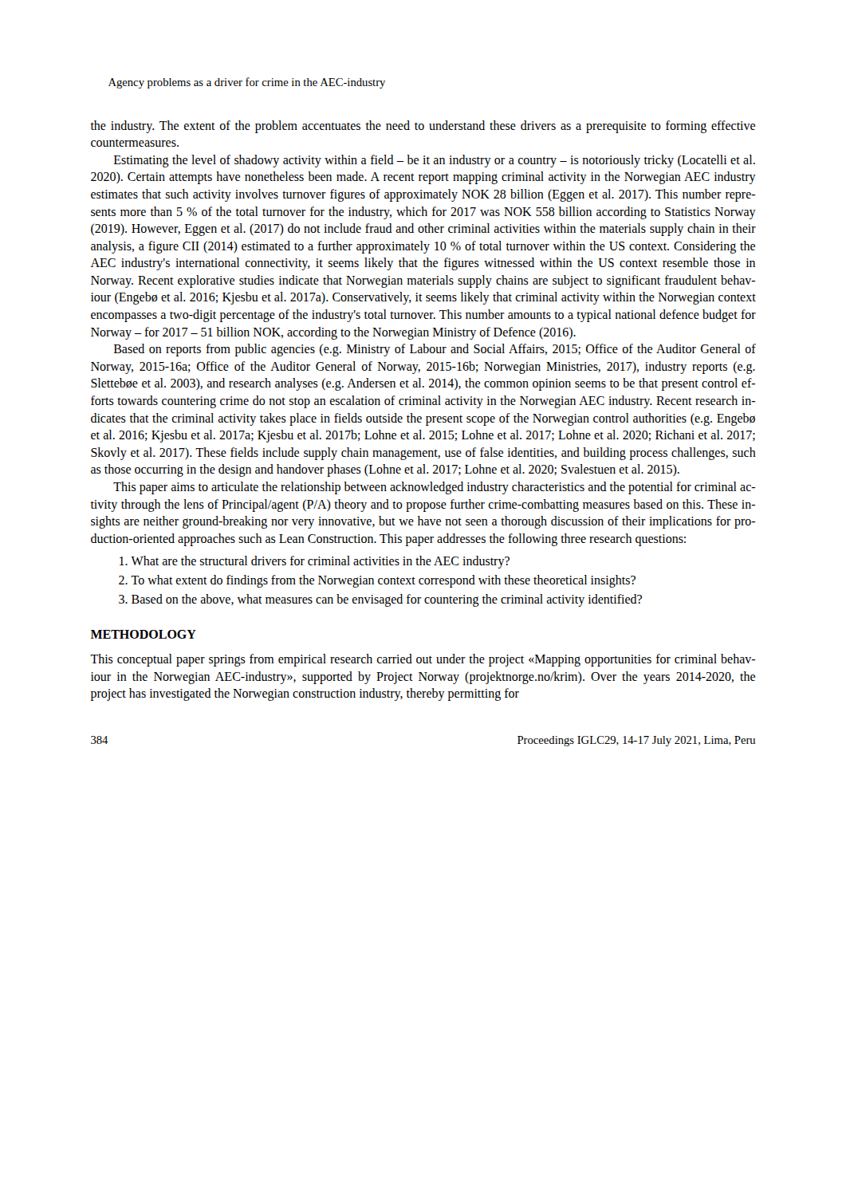Agency problems as a driver for crime in the AEC-industry
the industry. The extent of the problem accentuates the need to understand these drivers as a prerequisite to forming effective countermeasures.
Estimating the level of shadowy activity within a field – be it an industry or a country – is notoriously tricky (Locatelli et al. 2020). Certain attempts have nonetheless been made. A recent report mapping criminal activity in the Norwegian AEC industry estimates that such activity involves turnover figures of approximately NOK 28 billion (Eggen et al. 2017). This number represents more than 5 % of the total turnover for the industry, which for 2017 was NOK 558 billion according to Statistics Norway (2019). However, Eggen et al. (2017) do not include fraud and other criminal activities within the materials supply chain in their analysis, a figure CII (2014) estimated to a further approximately 10 % of total turnover within the US context. Considering the AEC industry's international connectivity, it seems likely that the figures witnessed within the US context resemble those in Norway. Recent explorative studies indicate that Norwegian materials supply chains are subject to significant fraudulent behaviour (Engebø et al. 2016; Kjesbu et al. 2017a). Conservatively, it seems likely that criminal activity within the Norwegian context encompasses a two-digit percentage of the industry's total turnover. This number amounts to a typical national defence budget for Norway – for 2017 – 51 billion NOK, according to the Norwegian Ministry of Defence (2016).
Based on reports from public agencies (e.g. Ministry of Labour and Social Affairs, 2015; Office of the Auditor General of Norway, 2015-16a; Office of the Auditor General of Norway, 2015-16b; Norwegian Ministries, 2017), industry reports (e.g. Slettebøe et al. 2003), and research analyses (e.g. Andersen et al. 2014), the common opinion seems to be that present control efforts towards countering crime do not stop an escalation of criminal activity in the Norwegian AEC industry. Recent research indicates that the criminal activity takes place in fields outside the present scope of the Norwegian control authorities (e.g. Engebø et al. 2016; Kjesbu et al. 2017a; Kjesbu et al. 2017b; Lohne et al. 2015; Lohne et al. 2017; Lohne et al. 2020; Richani et al. 2017; Skovly et al. 2017). These fields include supply chain management, use of false identities, and building process challenges, such as those occurring in the design and handover phases (Lohne et al. 2017; Lohne et al. 2020; Svalestuen et al. 2015).
This paper aims to articulate the relationship between acknowledged industry characteristics and the potential for criminal activity through the lens of Principal/agent (P/A) theory and to propose further crime-combatting measures based on this. These insights are neither ground-breaking nor very innovative, but we have not seen a thorough discussion of their implications for production-oriented approaches such as Lean Construction. This paper addresses the following three research questions:
What are the structural drivers for criminal activities in the AEC industry?
To what extent do findings from the Norwegian context correspond with these theoretical insights?
Based on the above, what measures can be envisaged for countering the criminal activity identified?
Methodology
This conceptual paper springs from empirical research carried out under the project «Mapping opportunities for criminal behaviour in the Norwegian AEC-industry», supported by Project Norway (projektnorge.no/krim). Over the years 2014-2020, the project has investigated the Norwegian construction industry, thereby permitting for
384 Proceedings IGLC29, 14-17 July 2021, Lima, Peru